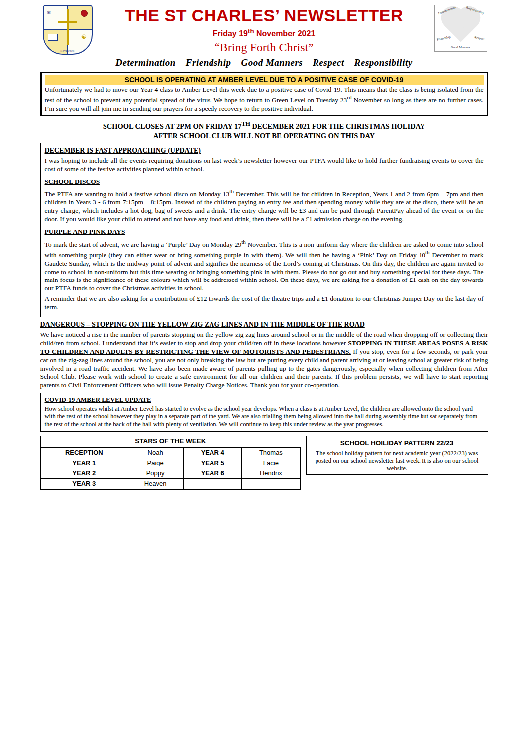❄
☯
Reviresco
THE ST CHARLES’ NEWSLETTER
Friday 19th November 2021
“Bring Forth Christ”
Determination Responsibility Friendship Respect Good Manners
Determination Friendship Good Manners Respect Responsibility
SCHOOL IS OPERATING AT AMBER LEVEL DUE TO A POSITIVE CASE OF COVID-19
Unfortunately we had to move our Year 4 class to Amber Level this week due to a positive case of Covid-19. This means that the class is being isolated from the rest of the school to prevent any potential spread of the virus. We hope to return to Green Level on Tuesday 23rd November so long as there are no further cases. I’m sure you will all join me in sending our prayers for a speedy recovery to the positive individual.
SCHOOL CLOSES AT 2PM ON FRIDAY 17TH DECEMBER 2021 FOR THE CHRISTMAS HOLIDAY
AFTER SCHOOL CLUB WILL NOT BE OPERATING ON THIS DAY
DECEMBER IS FAST APPROACHING (UPDATE)
I was hoping to include all the events requiring donations on last week’s newsletter however our PTFA would like to hold further fundraising events to cover the cost of some of the festive activities planned within school.
SCHOOL DISCOS
The PTFA are wanting to hold a festive school disco on Monday 13th December. This will be for children in Reception, Years 1 and 2 from 6pm – 7pm and then children in Years 3 - 6 from 7:15pm – 8:15pm. Instead of the children paying an entry fee and then spending money while they are at the disco, there will be an entry charge, which includes a hot dog, bag of sweets and a drink. The entry charge will be £3 and can be paid through ParentPay ahead of the event or on the door. If you would like your child to attend and not have any food and drink, then there will be a £1 admission charge on the evening.
PURPLE AND PINK DAYS
To mark the start of advent, we are having a ‘Purple’ Day on Monday 29th November. This is a non-uniform day where the children are asked to come into school with something purple (they can either wear or bring something purple in with them). We will then be having a ‘Pink’ Day on Friday 10th December to mark Gaudete Sunday, which is the midway point of advent and signifies the nearness of the Lord’s coming at Christmas. On this day, the children are again invited to come to school in non-uniform but this time wearing or bringing something pink in with them. Please do not go out and buy something special for these days. The main focus is the significance of these colours which will be addressed within school. On these days, we are asking for a donation of £1 cash on the day towards our PTFA funds to cover the Christmas activities in school.
A reminder that we are also asking for a contribution of £12 towards the cost of the theatre trips and a £1 donation to our Christmas Jumper Day on the last day of term.
DANGEROUS – STOPPING ON THE YELLOW ZIG ZAG LINES AND IN THE MIDDLE OF THE ROAD
We have noticed a rise in the number of parents stopping on the yellow zig zag lines around school or in the middle of the road when dropping off or collecting their child/ren from school. I understand that it’s easier to stop and drop your child/ren off in these locations however STOPPING IN THESE AREAS POSES A RISK TO CHILDREN AND ADULTS BY RESTRICTING THE VIEW OF MOTORISTS AND PEDESTRIANS. If you stop, even for a few seconds, or park your car on the zig-zag lines around the school, you are not only breaking the law but are putting every child and parent arriving at or leaving school at greater risk of being involved in a road traffic accident. We have also been made aware of parents pulling up to the gates dangerously, especially when collecting children from After School Club. Please work with school to create a safe environment for all our children and their parents. If this problem persists, we will have to start reporting parents to Civil Enforcement Officers who will issue Penalty Charge Notices. Thank you for your co-operation.
COVID-19 AMBER LEVEL UPDATE
How school operates whilst at Amber Level has started to evolve as the school year develops. When a class is at Amber Level, the children are allowed onto the school yard with the rest of the school however they play in a separate part of the yard. We are also trialling them being allowed into the hall during assembly time but sat separately from the rest of the school at the back of the hall with plenty of ventilation. We will continue to keep this under review as the year progresses.
STARS OF THE WEEK
| RECEPTION | Noah | YEAR 4 | Thomas |
| YEAR 1 | Paige | YEAR 5 | Lacie |
| YEAR 2 | Poppy | YEAR 6 | Hendrix |
| YEAR 3 | Heaven | | |
SCHOOL HOILIDAY PATTERN 22/23
The school holiday pattern for next academic year (2022/23) was posted on our school newsletter last week. It is also on our school website.